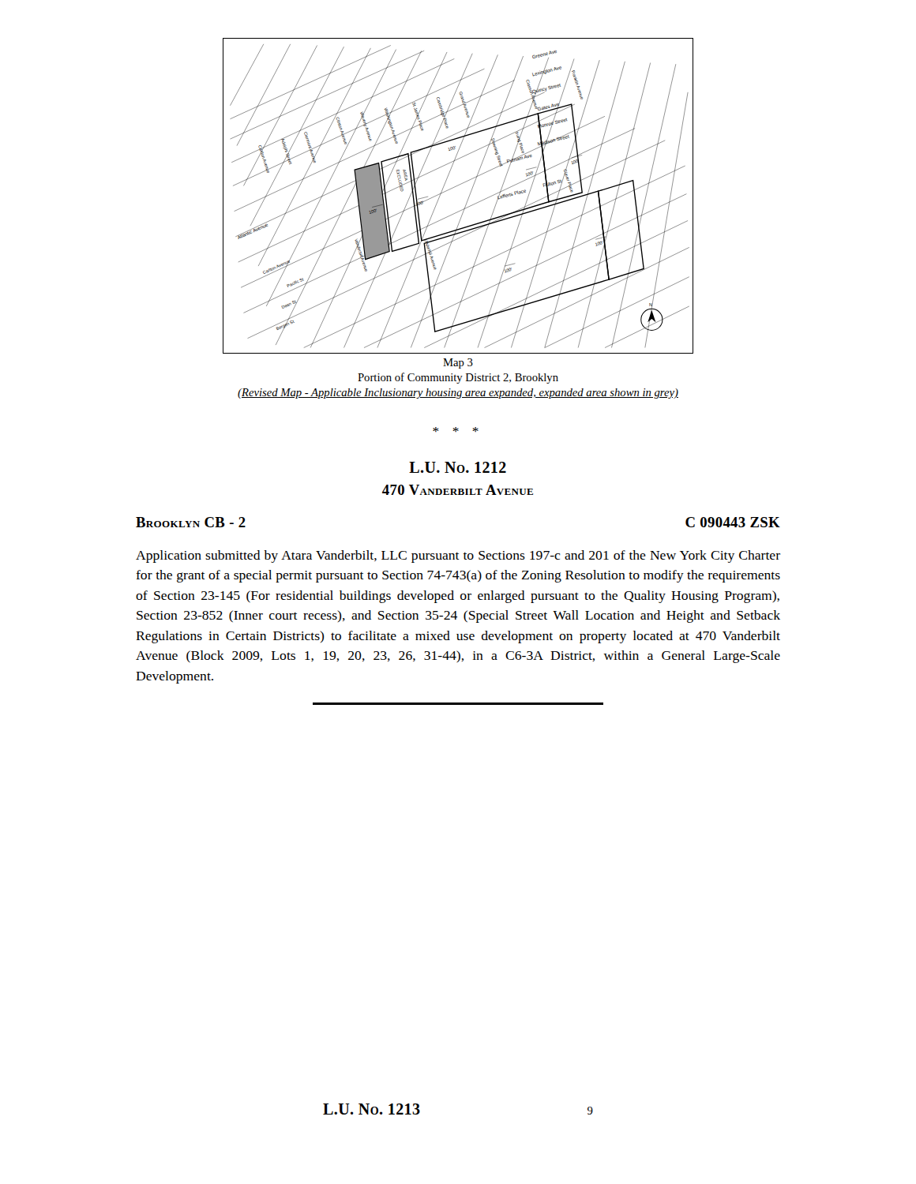100' 100' 100' 100' 100' 100' 100' EXCLUDED AREA Atlantic Avenue Carlton Avenue Pacific St Dean St Bergen St Carlton Avenue Adelphi Street Clermont Avenue Clinton Avenue Waverly Avenue Washington Avenue St James Place Cambridge Place Grand Avenue Downing Street Irving Place Classon Avenue Franklin Avenue Claver Place Vanderbilt Avenue Underhill Avenue Greene Ave Lexington Ave Quincy Street Gates Ave Monroe Street Madison Street Putnam Ave Fulton St Lefferts Place N
Map 3 Portion of Community District 2, Brooklyn (Revised Map - Applicable Inclusionary housing area expanded, expanded area shown in grey)
* * *
L.U. No. 1212
470 Vanderbilt Avenue
Brooklyn CB - 2 C 090443 ZSK
Application submitted by Atara Vanderbilt, LLC pursuant to Sections 197-c and 201 of the New York City Charter for the grant of a special permit pursuant to Section 74-743(a) of the Zoning Resolution to modify the requirements of Section 23-145 (For residential buildings developed or enlarged pursuant to the Quality Housing Program), Section 23-852 (Inner court recess), and Section 35-24 (Special Street Wall Location and Height and Setback Regulations in Certain Districts) to facilitate a mixed use development on property located at 470 Vanderbilt Avenue (Block 2009, Lots 1, 19, 20, 23, 26, 31-44), in a C6-3A District, within a General Large-Scale Development.
L.U. No. 1213 9